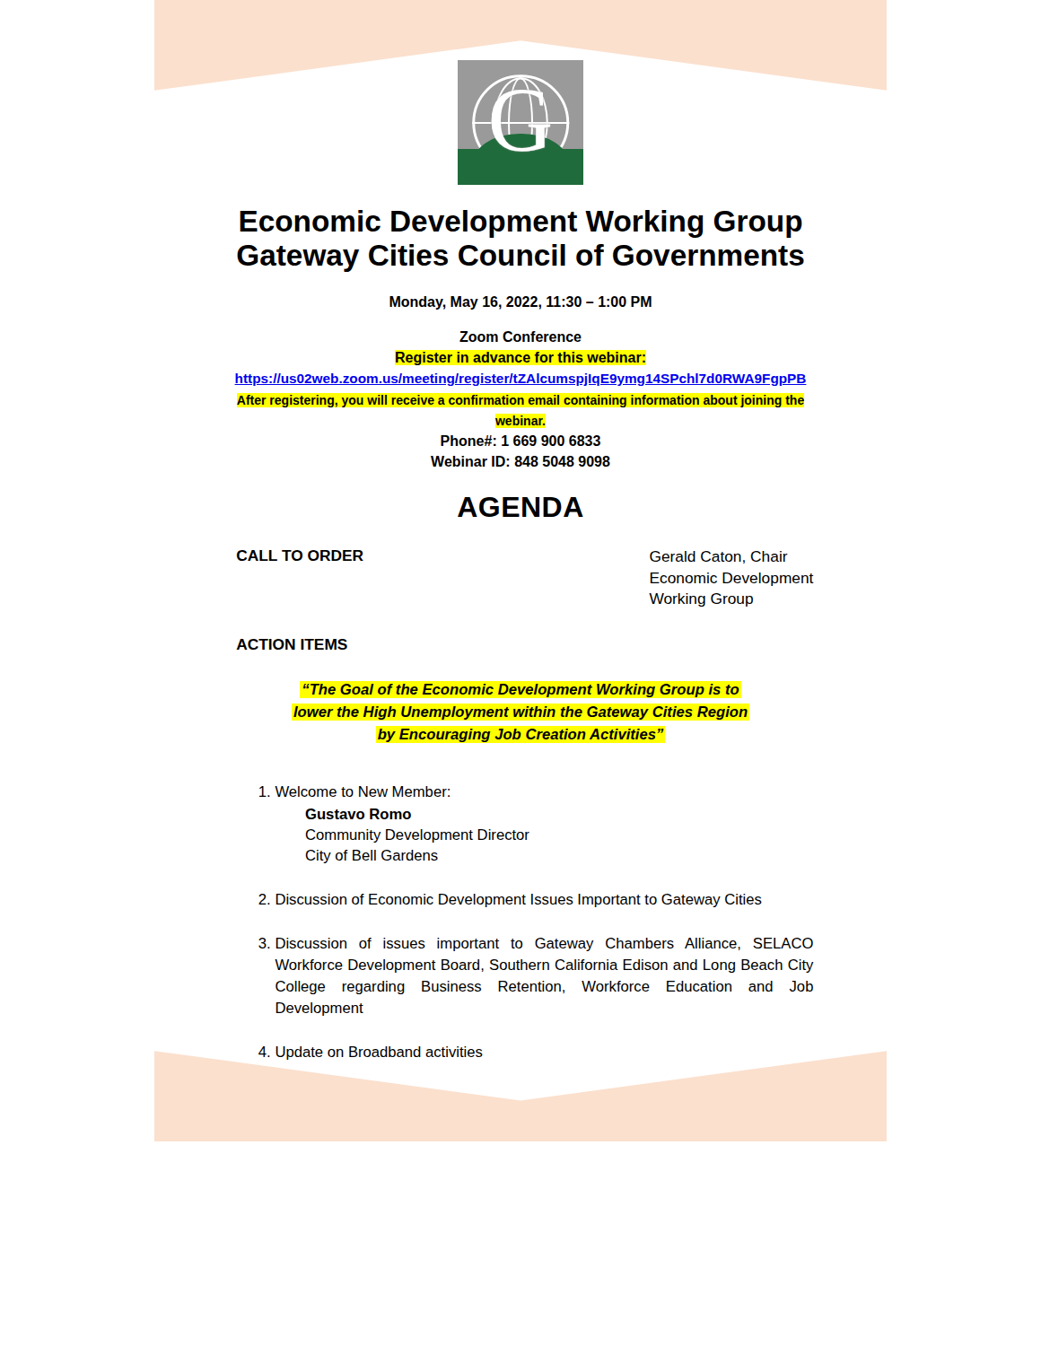G
Economic Development Working Group
Gateway Cities Council of Governments
Monday, May 16, 2022, 11:30 – 1:00 PM Zoom Conference
Register in advance for this webinar:
https://us02web.zoom.us/meeting/register/tZAlcumspjIqE9ymg14SPchl7d0RWA9FgpPB
After registering, you will receive a confirmation email containing information about joining the webinar.
Phone#: 1 669 900 6833
Webinar ID: 848 5048 9098
AGENDA
CALL TO ORDER
Gerald Caton, Chair
Economic Development
Working Group
ACTION ITEMS
“The Goal of the Economic Development Working Group is to
lower the High Unemployment within the Gateway Cities Region
by Encouraging Job Creation Activities”
Welcome to New Member:
Gustavo Romo
Community Development Director
City of Bell Gardens
Discussion of Economic Development Issues Important to Gateway Cities
Discussion of issues important to Gateway Chambers Alliance, SELACO Workforce Development Board, Southern California Edison and Long Beach City College regarding Business Retention, Workforce Education and Job Development
Update on Broadband activities